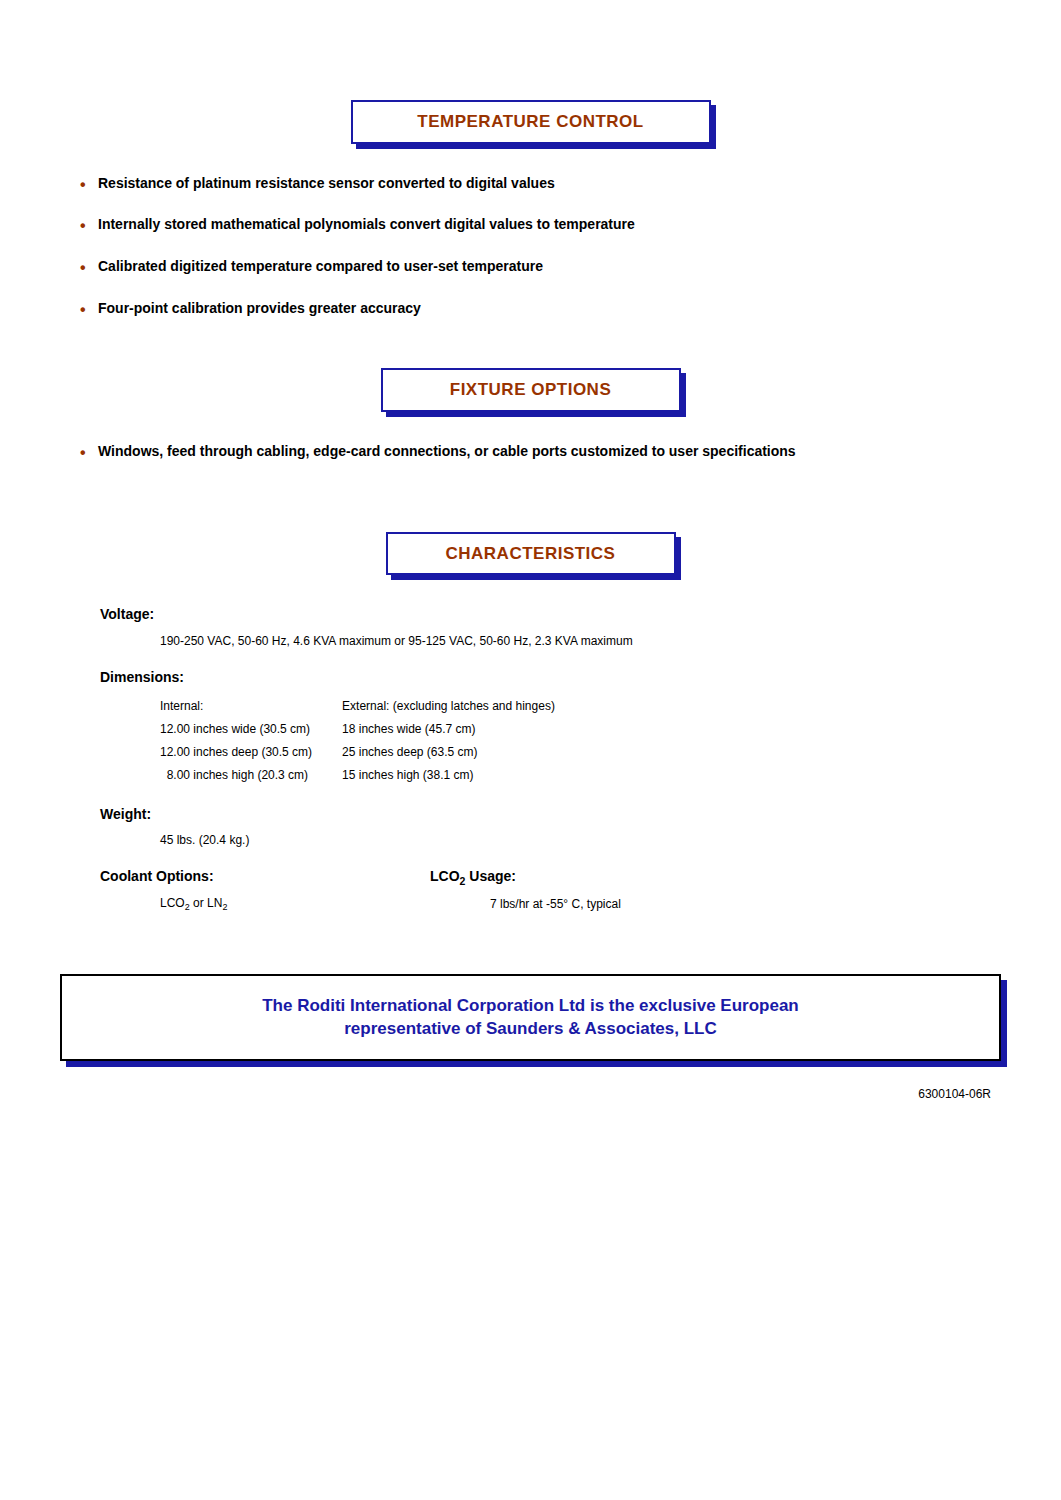TEMPERATURE CONTROL
Resistance of platinum resistance sensor converted to digital values
Internally stored mathematical polynomials convert digital values to temperature
Calibrated digitized temperature compared to user-set temperature
Four-point calibration provides greater accuracy
FIXTURE OPTIONS
Windows, feed through cabling, edge-card connections, or cable ports customized to user specifications
CHARACTERISTICS
Voltage:
190-250 VAC, 50-60 Hz, 4.6 KVA maximum or 95-125 VAC, 50-60 Hz, 2.3 KVA maximum
Dimensions:
| Internal: | External: (excluding latches and hinges) |
| 12.00 inches wide (30.5 cm) | 18 inches wide (45.7 cm) |
| 12.00 inches deep (30.5 cm) | 25 inches deep (63.5 cm) |
| 8.00 inches high (20.3 cm) | 15 inches high (38.1 cm) |
Weight:
45 lbs. (20.4 kg.)
Coolant Options:
LCO2 or LN2
LCO2 Usage:
7 lbs/hr at -55° C, typical
The Roditi International Corporation Ltd is the exclusive European
representative of Saunders & Associates, LLC
6300104-06R